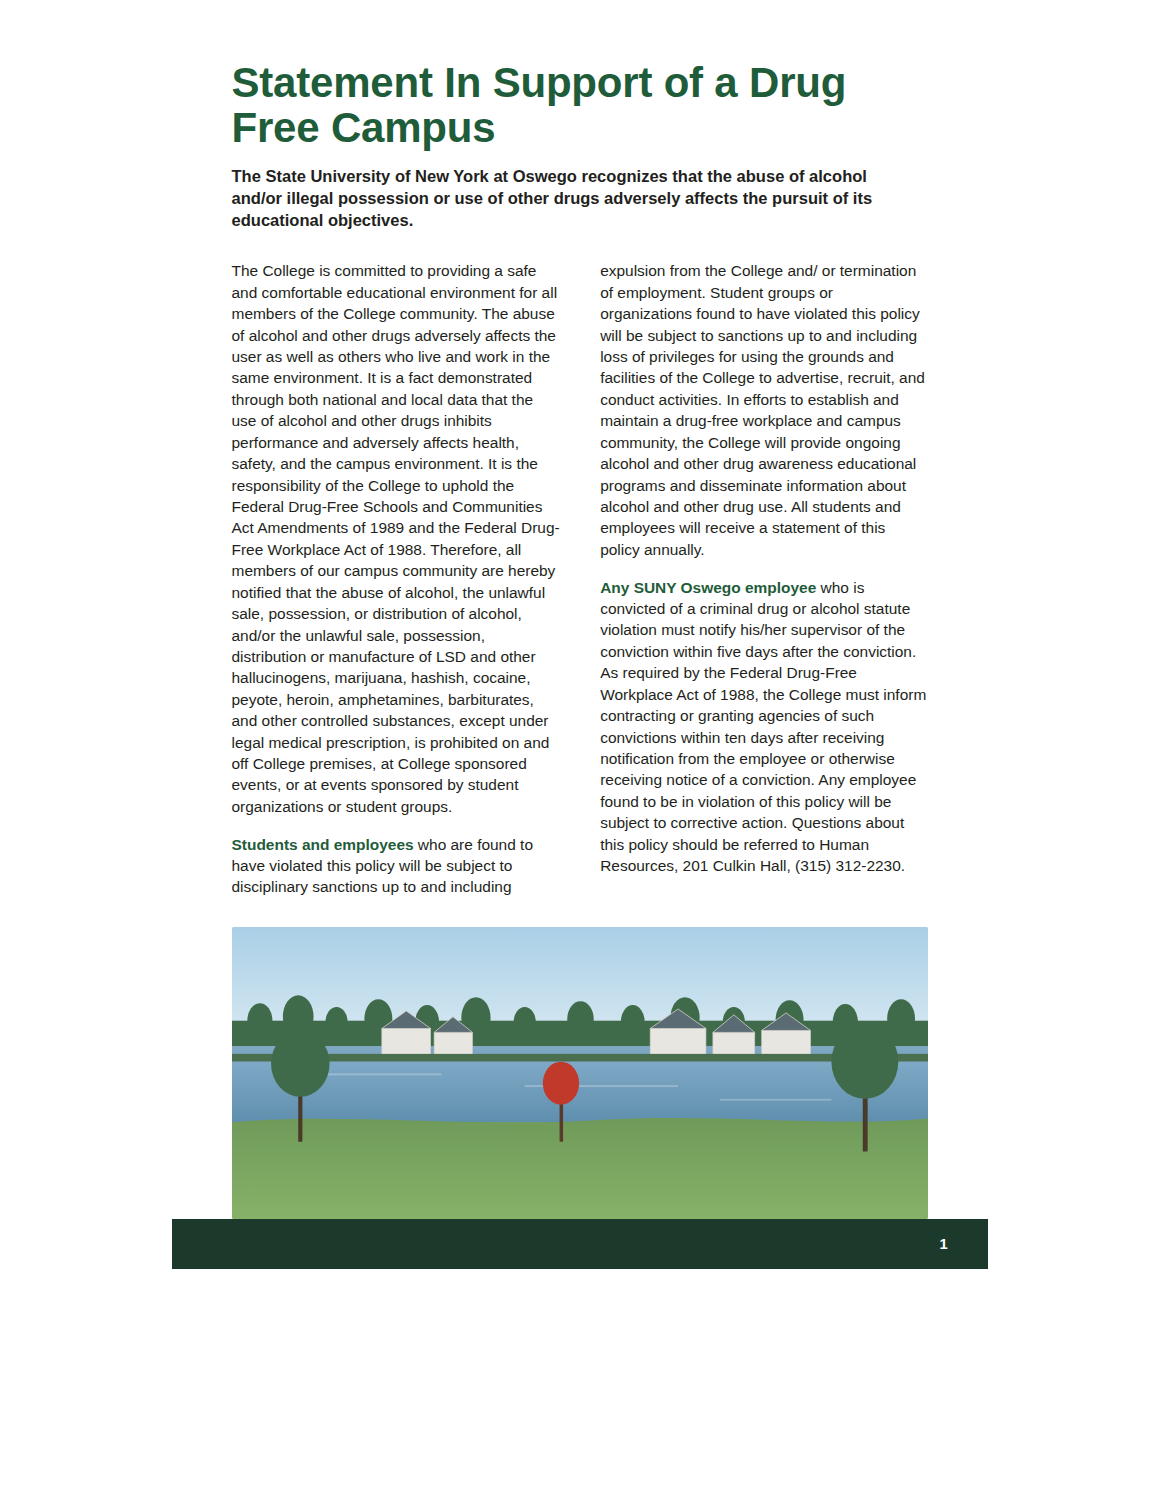Statement In Support of a Drug Free Campus
The State University of New York at Oswego recognizes that the abuse of alcohol and/or illegal possession or use of other drugs adversely affects the pursuit of its educational objectives.
The College is committed to providing a safe and comfortable educational environment for all members of the College community. The abuse of alcohol and other drugs adversely affects the user as well as others who live and work in the same environment. It is a fact demonstrated through both national and local data that the use of alcohol and other drugs inhibits performance and adversely affects health, safety, and the campus environment. It is the responsibility of the College to uphold the Federal Drug-Free Schools and Communities Act Amendments of 1989 and the Federal Drug-Free Workplace Act of 1988. Therefore, all members of our campus community are hereby notified that the abuse of alcohol, the unlawful sale, possession, or distribution of alcohol, and/or the unlawful sale, possession, distribution or manufacture of LSD and other hallucinogens, marijuana, hashish, cocaine, peyote, heroin, amphetamines, barbiturates, and other controlled substances, except under legal medical prescription, is prohibited on and off College premises, at College sponsored events, or at events sponsored by student organizations or student groups.
Students and employees who are found to have violated this policy will be subject to disciplinary sanctions up to and including expulsion from the College and/ or termination of employment. Student groups or organizations found to have violated this policy will be subject to sanctions up to and including loss of privileges for using the grounds and facilities of the College to advertise, recruit, and conduct activities. In efforts to establish and maintain a drug-free workplace and campus community, the College will provide ongoing alcohol and other drug awareness educational programs and disseminate information about alcohol and other drug use. All students and employees will receive a statement of this policy annually.
Any SUNY Oswego employee who is convicted of a criminal drug or alcohol statute violation must notify his/her supervisor of the conviction within five days after the conviction. As required by the Federal Drug-Free Workplace Act of 1988, the College must inform contracting or granting agencies of such convictions within ten days after receiving notification from the employee or otherwise receiving notice of a conviction. Any employee found to be in violation of this policy will be subject to corrective action. Questions about this policy should be referred to Human Resources, 201 Culkin Hall, (315) 312-2230.
1